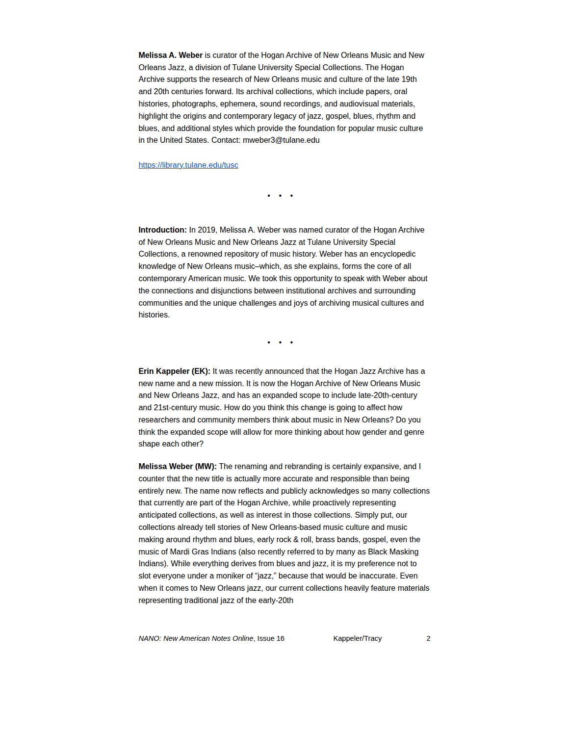Melissa A. Weber is curator of the Hogan Archive of New Orleans Music and New Orleans Jazz, a division of Tulane University Special Collections. The Hogan Archive supports the research of New Orleans music and culture of the late 19th and 20th centuries forward. Its archival collections, which include papers, oral histories, photographs, ephemera, sound recordings, and audiovisual materials, highlight the origins and contemporary legacy of jazz, gospel, blues, rhythm and blues, and additional styles which provide the foundation for popular music culture in the United States. Contact: mweber3@tulane.edu
https://library.tulane.edu/tusc
•••
Introduction: In 2019, Melissa A. Weber was named curator of the Hogan Archive of New Orleans Music and New Orleans Jazz at Tulane University Special Collections, a renowned repository of music history. Weber has an encyclopedic knowledge of New Orleans music–which, as she explains, forms the core of all contemporary American music. We took this opportunity to speak with Weber about the connections and disjunctions between institutional archives and surrounding communities and the unique challenges and joys of archiving musical cultures and histories.
•••
Erin Kappeler (EK): It was recently announced that the Hogan Jazz Archive has a new name and a new mission. It is now the Hogan Archive of New Orleans Music and New Orleans Jazz, and has an expanded scope to include late-20th-century and 21st-century music. How do you think this change is going to affect how researchers and community members think about music in New Orleans? Do you think the expanded scope will allow for more thinking about how gender and genre shape each other?
Melissa Weber (MW): The renaming and rebranding is certainly expansive, and I counter that the new title is actually more accurate and responsible than being entirely new. The name now reflects and publicly acknowledges so many collections that currently are part of the Hogan Archive, while proactively representing anticipated collections, as well as interest in those collections. Simply put, our collections already tell stories of New Orleans-based music culture and music making around rhythm and blues, early rock & roll, brass bands, gospel, even the music of Mardi Gras Indians (also recently referred to by many as Black Masking Indians). While everything derives from blues and jazz, it is my preference not to slot everyone under a moniker of “jazz,” because that would be inaccurate. Even when it comes to New Orleans jazz, our current collections heavily feature materials representing traditional jazz of the early-20th
NANO: New American Notes Online, Issue 16
Kappeler/Tracy
2